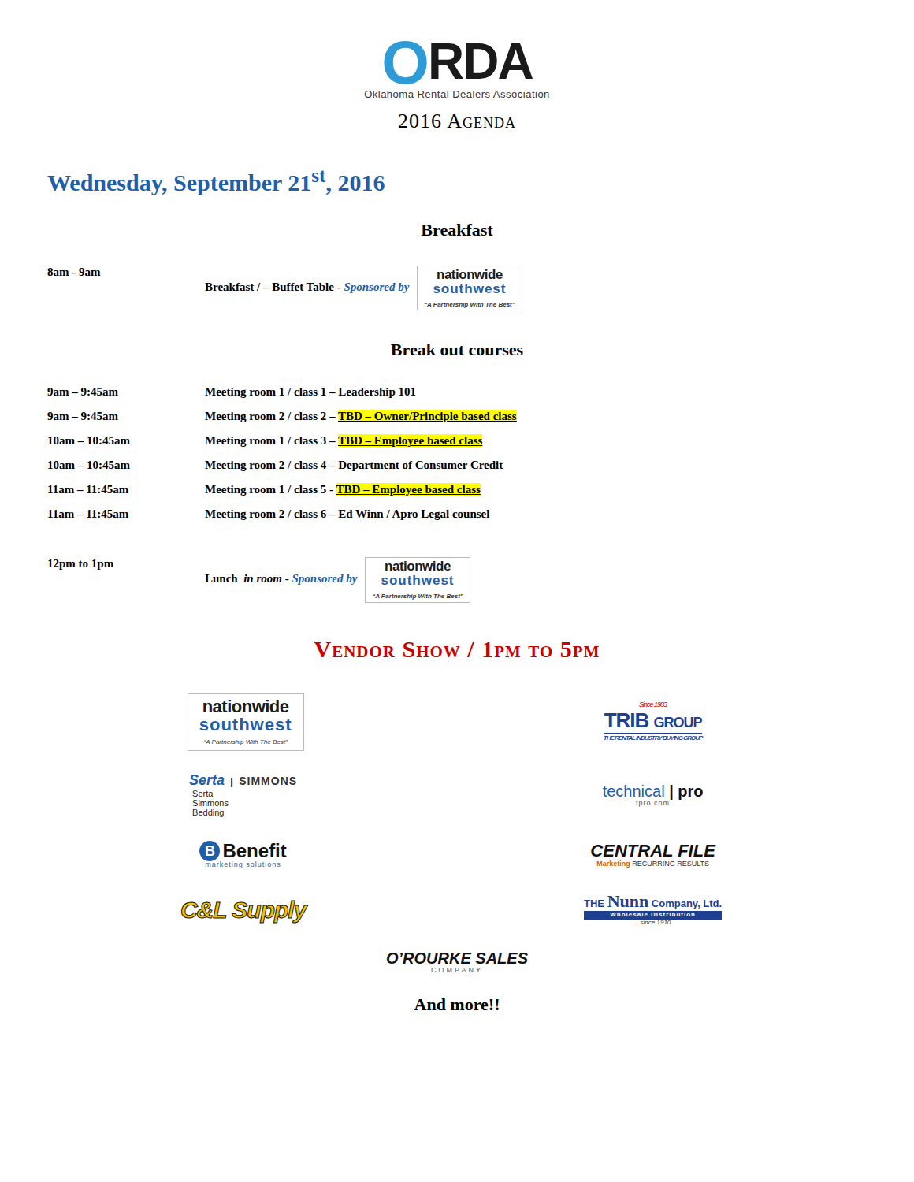ORDA
Oklahoma Rental Dealers Association
2016 Agenda
Wednesday, September 21st, 2016
Breakfast
| 8am - 9am | Breakfast / – Buffet Table - Sponsored by nationwide southwest “A Partnership With The Best” |
Break out courses
| 9am – 9:45am | Meeting room 1 / class 1 – Leadership 101 |
| 9am – 9:45am | Meeting room 2 / class 2 – TBD – Owner/Principle based class |
| 10am – 10:45am | Meeting room 1 / class 3 – TBD – Employee based class |
| 10am – 10:45am | Meeting room 2 / class 4 – Department of Consumer Credit |
| 11am – 11:45am | Meeting room 1 / class 5 - TBD – Employee based class |
| 11am – 11:45am | Meeting room 2 / class 6 – Ed Winn / Apro Legal counsel |
| 12pm to 1pm | Lunch in room - Sponsored by nationwide southwest “A Partnership With The Best” |
Vendor Show / 1pm to 5pm
| nationwide southwest “A Partnership With The Best” | Since 1983 TRIB GROUP THE RENTAL INDUSTRY BUYING GROUP |
| Serta / SIMMONS Serta Simmons Bedding | technical / pro tpro.com |
| B Benefit marketing solutions | CENTRAL FILE Marketing RECURRING RESULTS |
| C&L Supply | THE Nunn Company, Ltd. Wholesale Distribution ...since 1910 |
| O’ROURKE SALES COMPANY |
And more!!